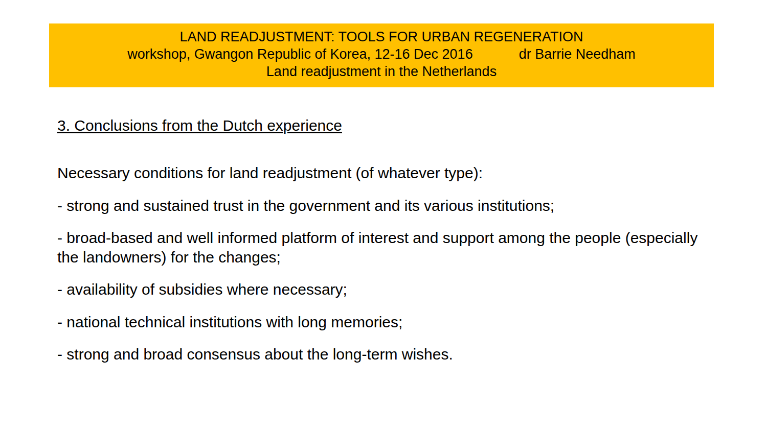LAND READJUSTMENT: TOOLS FOR URBAN REGENERATION
workshop, Gwangon Republic of Korea, 12-16 Dec 2016 dr Barrie Needham
Land readjustment in the Netherlands
3. Conclusions from the Dutch experience
Necessary conditions for land readjustment (of whatever type):
- strong and sustained trust in the government and its various institutions;
- broad-based and well informed platform of interest and support among the people (especially the landowners) for the changes;
- availability of subsidies where necessary;
- national technical institutions with long memories;
- strong and broad consensus about the long-term wishes.